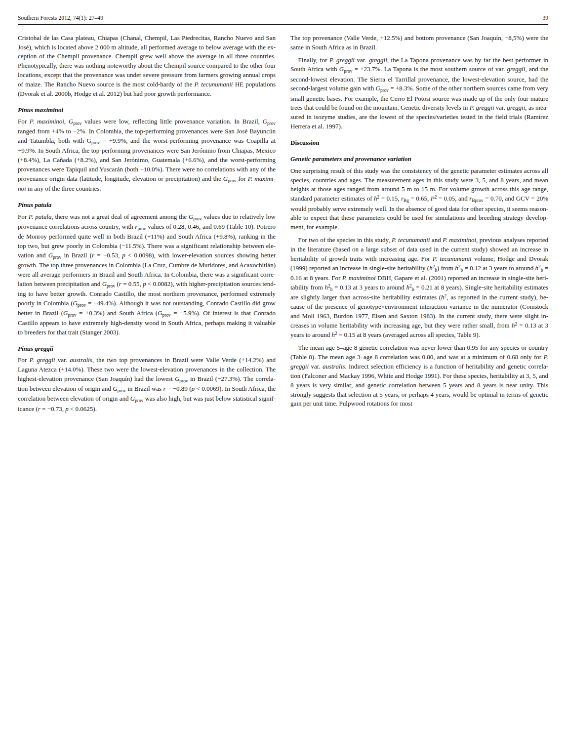Southern Forests 2012, 74(1): 27–49 39
Cristobal de las Casa plateau, Chiapas (Chanal, Chempil, Las Piedrecitas, Rancho Nuevo and San José), which is located above 2 000 m altitude, all performed average to below average with the exception of the Chempil provenance. Chempil grew well above the average in all three countries. Phenotypically, there was nothing noteworthy about the Chempil source compared to the other four locations, except that the provenance was under severe pressure from farmers growing annual crops of maize. The Rancho Nuevo source is the most cold-hardy of the P. tecunumanii HE populations (Dvorak et al. 2000b, Hodge et al. 2012) but had poor growth performance.
Pinus maximinoi
For P. maximinoi, Gprov values were low, reflecting little provenance variation. In Brazil, Gprov ranged from +4% to −2%. In Colombia, the top-performing provenances were San José Bayuncún and Tatumbla, both with Gprov = +9.9%, and the worst-performing provenance was Coapilla at −9.9%. In South Africa, the top-performing provenances were San Jerónimo from Chiapas, Mexico (+8.4%), La Cañada (+8.2%), and San Jerónimo, Guatemala (+6.6%), and the worst-performing provenances were Tapiquil and Yuscarán (both −10.0%). There were no correlations with any of the provenance origin data (latitude, longitude, elevation or precipitation) and the Gprov for P. maximinoi in any of the three countries.
Pinus patula
For P. patula, there was not a great deal of agreement among the Gprov values due to relatively low provenance correlations across country, with rprov values of 0.28, 0.46, and 0.69 (Table 10). Potrero de Monroy performed quite well in both Brazil (+11%) and South Africa (+9.8%), ranking in the top two, but grew poorly in Colombia (−11.5%). There was a significant relationship between elevation and Gprov in Brazil (r = −0.53, p < 0.0098), with lower-elevation sources showing better growth. The top three provenances in Colombia (La Cruz, Cumbre de Muridores, and Acaxochitlán) were all average performers in Brazil and South Africa. In Colombia, there was a significant correlation between precipitation and Gprov (r = 0.55, p < 0.0082), with higher-precipitation sources tending to have better growth. Conrado Castillo, the most northern provenance, performed extremely poorly in Colombia (Gprov = −49.4%). Although it was not outstanding, Conrado Castillo did grow better in Brazil (Gprov = +0.3%) and South Africa (Gprov = −5.9%). Of interest is that Conrado Castillo appears to have extremely high-density wood in South Africa, perhaps making it valuable to breeders for that trait (Stanger 2003).
Pinus greggii
For P. greggii var. australis, the two top provenances in Brazil were Valle Verde (+14.2%) and Laguna Atezca (+14.0%). These two were the lowest-elevation provenances in the collection. The highest-elevation provenance (San Joaquín) had the lowest Gprov in Brazil (−27.3%). The correlation between elevation of origin and Gprov in Brazil was r = −0.89 (p < 0.0069). In South Africa, the correlation between elevation of origin and Gprov was also high, but was just below statistical significance (r = −0.73, p < 0.0625).
The top provenance (Valle Verde, +12.5%) and bottom provenance (San Joaquín, −8,5%) were the same in South Africa as in Brazil.
Finally, for P. greggii var. greggii, the La Tapona provenance was by far the best performer in South Africa with Gprov = +23.7%. La Tapona is the most southern source of var. greggii, and the second-lowest elevation. The Sierra el Tarrillal provenance, the lowest-elevation source, had the second-largest volume gain with Gprov = +8.3%. Some of the other northern sources came from very small genetic bases. For example, the Cerro El Potosi source was made up of the only four mature trees that could be found on the mountain. Genetic diversity levels in P. greggii var. greggii, as measured in isozyme studies, are the lowest of the species/varieties tested in the field trials (Ramírez Herrera et al. 1997).
Discussion
Genetic parameters and provenance variation
One surprising result of this study was the consistency of the genetic parameter estimates across all species, countries and ages. The measurement ages in this study were 3, 5, and 8 years, and mean heights at those ages ranged from around 5 m to 15 m. For volume growth across this age range, standard parameter estimates of h2 = 0.15, rBg = 0.65, P2 = 0.05, and rBprov = 0.70, and GCV = 20% would probably serve extremely well. In the absence of good data for other species, it seems reasonable to expect that these parameters could be used for simulations and breeding strategy development, for example.
For two of the species in this study, P. tecunumanii and P. maximinoi, previous analyses reported in the literature (based on a large subset of data used in the current study) showed an increase in heritability of growth traits with increasing age. For P. tecunumanii volume, Hodge and Dvorak (1999) reported an increase in single-site heritability (h2b) from h2b = 0.12 at 3 years to around h2b = 0.16 at 8 years. For P. maximinoi DBH, Gapare et al. (2001) reported an increase in single-site heritability from h2b = 0.13 at 3 years to around h2b = 0.21 at 8 years). Single-site heritability estimates are slightly larger than across-site heritability estimates (h2, as reported in the current study), because of the presence of genotype×environment interaction variance in the numerator (Comstock and Moll 1963, Burdon 1977, Eisen and Saxton 1983). In the current study, there were slight increases in volume heritability with increasing age, but they were rather small, from h2 = 0.13 at 3 years to around h2 = 0.15 at 8 years (averaged across all species, Table 9).
The mean age 5–age 8 genetic correlation was never lower than 0.95 for any species or country (Table 8). The mean age 3–age 8 correlation was 0.80, and was at a minimum of 0.68 only for P. greggii var. australis. Indirect selection efficiency is a function of heritability and genetic correlation (Falconer and Mackay 1996, White and Hodge 1991). For these species, heritability at 3, 5, and 8 years is very similar, and genetic correlation between 5 years and 8 years is near unity. This strongly suggests that selection at 5 years, or perhaps 4 years, would be optimal in terms of genetic gain per unit time. Pulpwood rotations for most